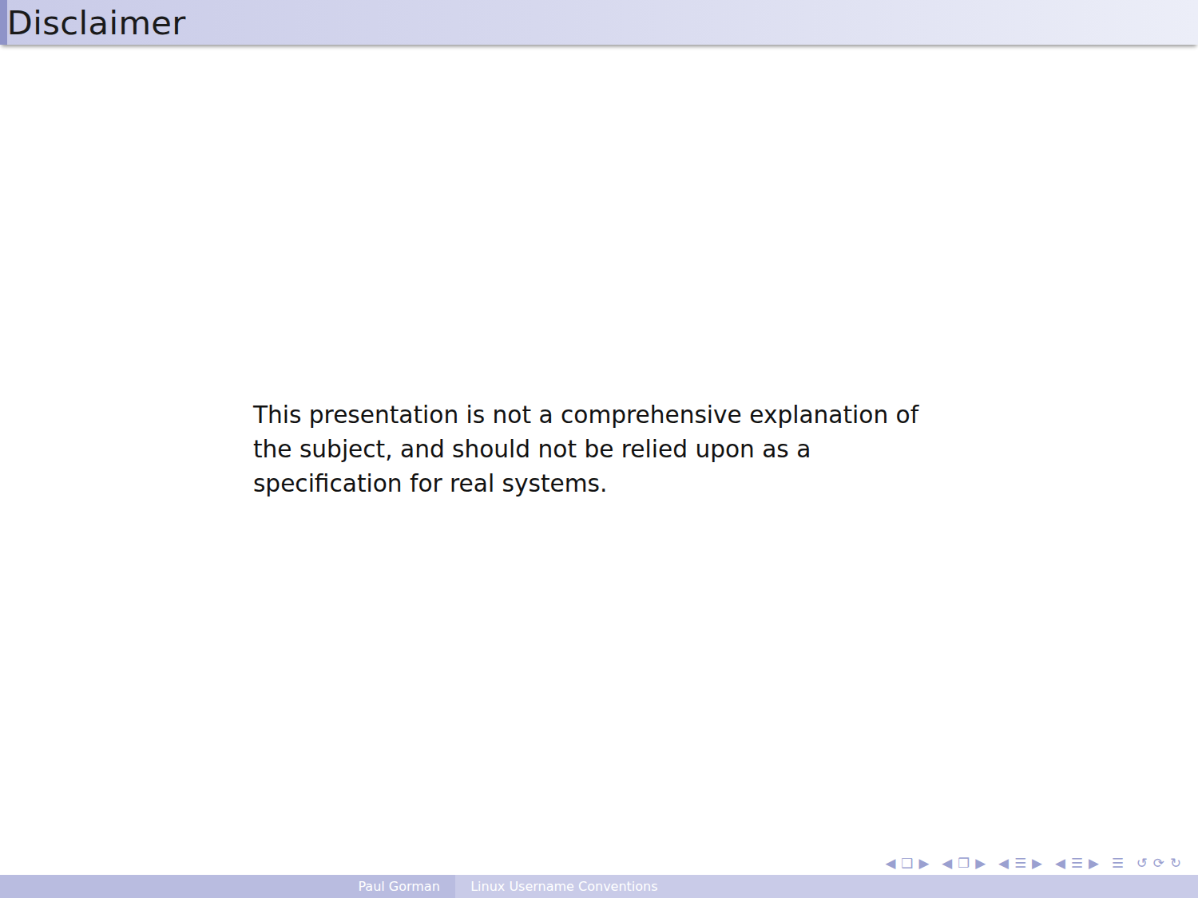Disclaimer
This presentation is not a comprehensive explanation of the subject, and should not be relied upon as a specification for real systems.
◀ ❑ ▶ ◀ ❐ ▶ ◀ ☰ ▶ ◀ ☰ ▶ ☰ ↺ ⟳ ↻
Paul Gorman
Linux Username Conventions